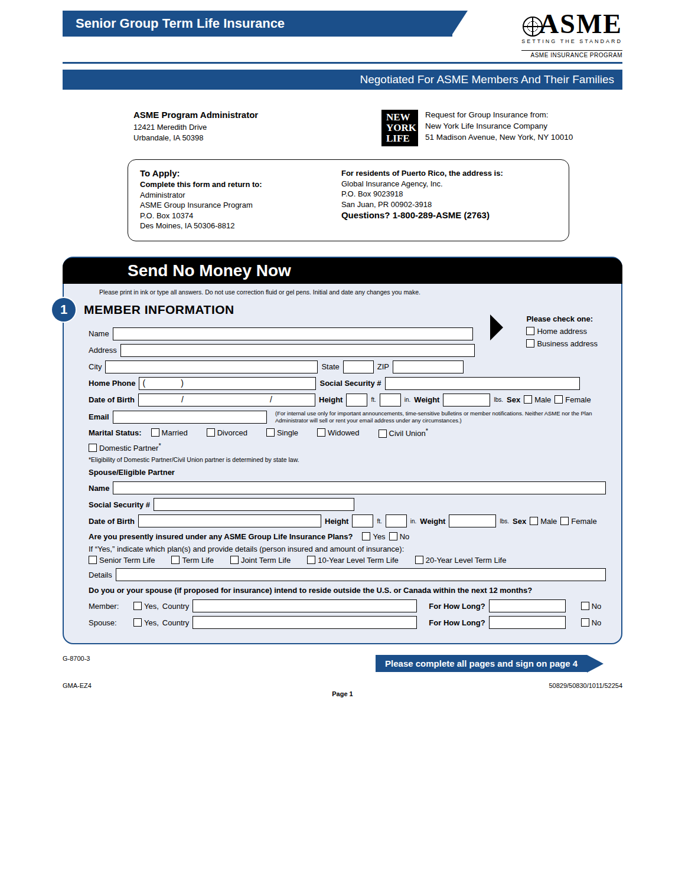Senior Group Term Life Insurance
ASME
SETTING THE STANDARD
ASME INSURANCE PROGRAM
Negotiated For ASME Members And Their Families
ASME Program Administrator
12421 Meredith Drive
Urbandale, IA 50398
NEW
YORK
LIFE
Request for Group Insurance from:
New York Life Insurance Company
51 Madison Avenue, New York, NY 10010
To Apply:
Complete this form and return to:
Administrator
ASME Group Insurance Program
P.O. Box 10374
Des Moines, IA 50306-8812
For residents of Puerto Rico, the address is:
Global Insurance Agency, Inc.
P.O. Box 9023918
San Juan, PR 00902-3918
Questions? 1-800-289-ASME (2763)
Send No Money Now
Please print in ink or type all answers. Do not use correction fluid or gel pens. Initial and date any changes you make.
1
MEMBER INFORMATION
Please check one:
Home address
Business address
Name
Address
City State ZIP
Home Phone () Social Security #
Date of Birth // Height ft. in. Weight lbs. Sex Male Female
Email (For internal use only for important announcements, time-sensitive bulletins or member notifications. Neither ASME nor the Plan Administrator will sell or rent your email address under any circumstances.)
Marital Status: Married Divorced Single Widowed Civil Union*
Domestic Partner*
*Eligibility of Domestic Partner/Civil Union partner is determined by state law.
Spouse/Eligible Partner
Name
Social Security #
Date of Birth Height ft. in. Weight lbs. Sex Male Female
Are you presently insured under any ASME Group Life Insurance Plans? Yes No
If “Yes,” indicate which plan(s) and provide details (person insured and amount of insurance):
Senior Term Life Term Life Joint Term Life 10-Year Level Term Life 20-Year Level Term Life
Details
Do you or your spouse (if proposed for insurance) intend to reside outside the U.S. or Canada within the next 12 months?
Member: Yes, Country For How Long? No
Spouse: Yes, Country For How Long? No
G-8700-3
GMA-EZ4
Page 1
Please complete all pages and sign on page 4
50829/50830/1011/52254